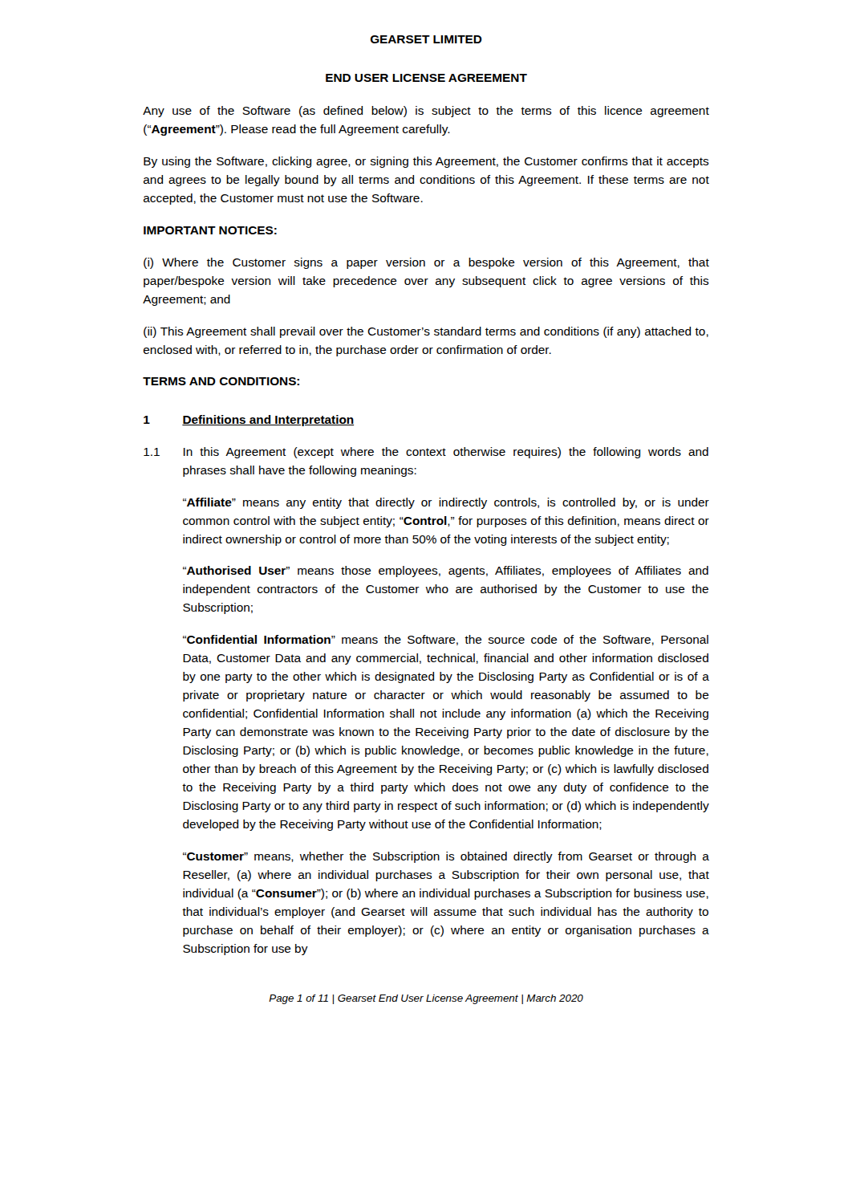GEARSET LIMITED
END USER LICENSE AGREEMENT
Any use of the Software (as defined below) is subject to the terms of this licence agreement (“Agreement”). Please read the full Agreement carefully.
By using the Software, clicking agree, or signing this Agreement, the Customer confirms that it accepts and agrees to be legally bound by all terms and conditions of this Agreement. If these terms are not accepted, the Customer must not use the Software.
IMPORTANT NOTICES:
(i) Where the Customer signs a paper version or a bespoke version of this Agreement, that paper/bespoke version will take precedence over any subsequent click to agree versions of this Agreement; and
(ii) This Agreement shall prevail over the Customer’s standard terms and conditions (if any) attached to, enclosed with, or referred to in, the purchase order or confirmation of order.
TERMS AND CONDITIONS:
1 Definitions and Interpretation
1.1 In this Agreement (except where the context otherwise requires) the following words and phrases shall have the following meanings:
“Affiliate” means any entity that directly or indirectly controls, is controlled by, or is under common control with the subject entity; “Control,” for purposes of this definition, means direct or indirect ownership or control of more than 50% of the voting interests of the subject entity;
“Authorised User” means those employees, agents, Affiliates, employees of Affiliates and independent contractors of the Customer who are authorised by the Customer to use the Subscription;
“Confidential Information” means the Software, the source code of the Software, Personal Data, Customer Data and any commercial, technical, financial and other information disclosed by one party to the other which is designated by the Disclosing Party as Confidential or is of a private or proprietary nature or character or which would reasonably be assumed to be confidential; Confidential Information shall not include any information (a) which the Receiving Party can demonstrate was known to the Receiving Party prior to the date of disclosure by the Disclosing Party; or (b) which is public knowledge, or becomes public knowledge in the future, other than by breach of this Agreement by the Receiving Party; or (c) which is lawfully disclosed to the Receiving Party by a third party which does not owe any duty of confidence to the Disclosing Party or to any third party in respect of such information; or (d) which is independently developed by the Receiving Party without use of the Confidential Information;
“Customer” means, whether the Subscription is obtained directly from Gearset or through a Reseller, (a) where an individual purchases a Subscription for their own personal use, that individual (a “Consumer”); or (b) where an individual purchases a Subscription for business use, that individual’s employer (and Gearset will assume that such individual has the authority to purchase on behalf of their employer); or (c) where an entity or organisation purchases a Subscription for use by
Page 1 of 11 | Gearset End User License Agreement | March 2020